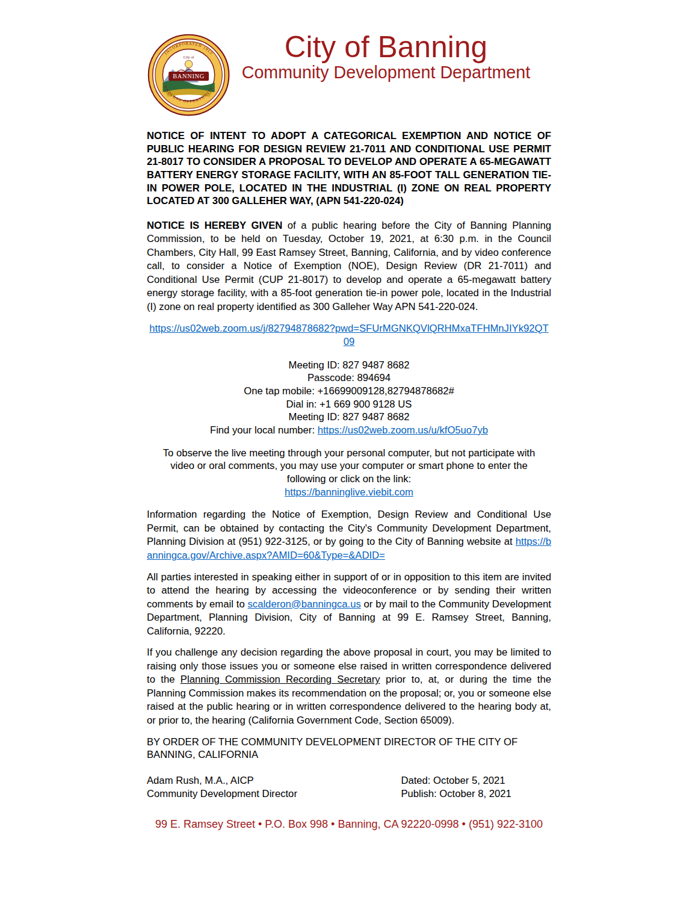BANNING INCORPORATED 1913 ENDLESS OPPORTUNITY City of
City of Banning
Community Development Department
NOTICE OF INTENT TO ADOPT A CATEGORICAL EXEMPTION AND NOTICE OF PUBLIC HEARING FOR DESIGN REVIEW 21-7011 AND CONDITIONAL USE PERMIT 21-8017 TO CONSIDER A PROPOSAL TO DEVELOP AND OPERATE A 65-MEGAWATT BATTERY ENERGY STORAGE FACILITY, WITH AN 85-FOOT TALL GENERATION TIE-IN POWER POLE, LOCATED IN THE INDUSTRIAL (I) ZONE ON REAL PROPERTY LOCATED AT 300 GALLEHER WAY, (APN 541-220-024)
NOTICE IS HEREBY GIVEN of a public hearing before the City of Banning Planning Commission, to be held on Tuesday, October 19, 2021, at 6:30 p.m. in the Council Chambers, City Hall, 99 East Ramsey Street, Banning, California, and by video conference call, to consider a Notice of Exemption (NOE), Design Review (DR 21-7011) and Conditional Use Permit (CUP 21-8017) to develop and operate a 65-megawatt battery energy storage facility, with a 85-foot generation tie-in power pole, located in the Industrial (I) zone on real property identified as 300 Galleher Way APN 541-220-024.
https://us02web.zoom.us/j/82794878682?pwd=SFUrMGNKQVlQRHMxaTFHMnJIYk92QT09
Meeting ID: 827 9487 8682
Passcode: 894694
One tap mobile: +16699009128,82794878682#
Dial in: +1 669 900 9128 US
Meeting ID: 827 9487 8682
Find your local number: https://us02web.zoom.us/u/kfO5uo7yb
To observe the live meeting through your personal computer, but not participate with video or oral comments, you may use your computer or smart phone to enter the following or click on the link:
https://banninglive.viebit.com
Information regarding the Notice of Exemption, Design Review and Conditional Use Permit, can be obtained by contacting the City's Community Development Department, Planning Division at (951) 922-3125, or by going to the City of Banning website at https://banningca.gov/Archive.aspx?AMID=60&Type=&ADID=
All parties interested in speaking either in support of or in opposition to this item are invited to attend the hearing by accessing the videoconference or by sending their written comments by email to scalderon@banningca.us or by mail to the Community Development Department, Planning Division, City of Banning at 99 E. Ramsey Street, Banning, California, 92220.
If you challenge any decision regarding the above proposal in court, you may be limited to raising only those issues you or someone else raised in written correspondence delivered to the Planning Commission Recording Secretary prior to, at, or during the time the Planning Commission makes its recommendation on the proposal; or, you or someone else raised at the public hearing or in written correspondence delivered to the hearing body at, or prior to, the hearing (California Government Code, Section 65009).
BY ORDER OF THE COMMUNITY DEVELOPMENT DIRECTOR OF THE CITY OF BANNING, CALIFORNIA
| Adam Rush, M.A., AICP | Dated: October 5, 2021 |
| Community Development Director | Publish: October 8, 2021 |
99 E. Ramsey Street • P.O. Box 998 • Banning, CA 92220-0998 • (951) 922-3100